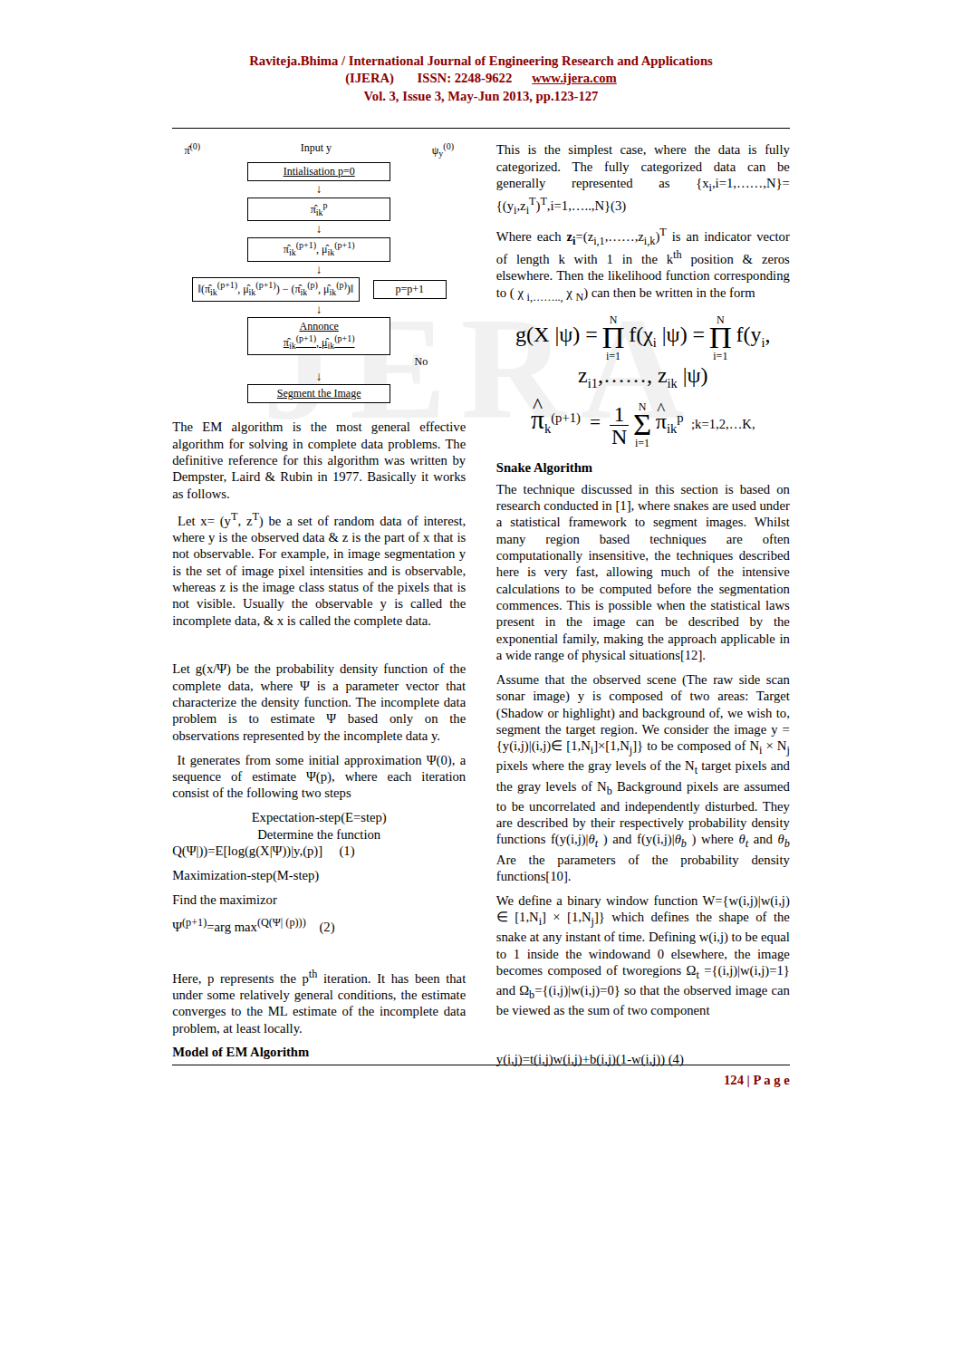Raviteja.Bhima / International Journal of Engineering Research and Applications (IJERA) ISSN: 2248-9622 www.ijera.com Vol. 3, Issue 3, May-Jun 2013, pp.123-127
JERA
π̂(0) Input y ψy(0)
Intialisation p=0
↓
π̂ikp
↓
π̂ik(p+1), μ̂ik(p+1)
↓
‖(π̂ik(p+1), μ̂ik(p+1)) − (π̂ik(p), μ̂ik(p))‖
p=p+1
↓
Annonce
π̂ik(p+1), μ̂ik(p+1)
No
↓
Segment the Image
The EM algorithm is the most general effective algorithm for solving in complete data problems. The definitive reference for this algorithm was written by Dempster, Laird & Rubin in 1977. Basically it works as follows.
Let x= (yT, zT) be a set of random data of interest, where y is the observed data & z is the part of x that is not observable. For example, in image segmentation y is the set of image pixel intensities and is observable, whereas z is the image class status of the pixels that is not visible. Usually the observable y is called the incomplete data, & x is called the complete data.
Let g(x/Ψ) be the probability density function of the complete data, where Ψ is a parameter vector that characterize the density function. The incomplete data problem is to estimate Ψ based only on the observations represented by the incomplete data y.
It generates from some initial approximation Ψ(0), a sequence of estimate Ψ(p), where each iteration consist of the following two steps
Expectation-step(E=step)
Determine the function
Q(Ψ|))=E[log(g(X|Ψ))|y,(p)] (1)
Maximization-step(M-step)
Find the maximizor
Ψ(p+1)=arg max(Q(Ψ| (p))) (2)
Here, p represents the pth iteration. It has been that under some relatively general conditions, the estimate converges to the ML estimate of the incomplete data problem, at least locally.
Model of EM Algorithm
This is the simplest case, where the data is fully categorized. The fully categorized data can be generally represented as {xi,i=1,……,N}={(yi,ziT)T,i=1,…..,N}(3)
Where each zi=(zi,1,……,zi,k)T is an indicator vector of length k with 1 in the kth position & zeros elsewhere. Then the likelihood function corresponding to ( χ i,…….., χ N) can then be written in the form
g(X |ψ) = N Π i=1 f(χi |ψ) = N Π i=1 f(yi, zi1,……, zik |ψ)
πk(p+1) = 1 N N Σ i=1 πikp ;k=1,2,…K,
Snake Algorithm
The technique discussed in this section is based on research conducted in [1], where snakes are used under a statistical framework to segment images. Whilst many region based techniques are often computationally insensitive, the techniques described here is very fast, allowing much of the intensive calculations to be computed before the segmentation commences. This is possible when the statistical laws present in the image can be described by the exponential family, making the approach applicable in a wide range of physical situations[12].
Assume that the observed scene (The raw side scan sonar image) y is composed of two areas: Target (Shadow or highlight) and background of, we wish to, segment the target region. We consider the image y ={y(i,j)|(i,j)∈ [1,Ni]×[1,Nj]} to be composed of Ni × Nj pixels where the gray levels of the Nt target pixels and the gray levels of Nb Background pixels are assumed to be uncorrelated and independently disturbed. They are described by their respectively probability density functions f(y(i,j)|θt ) and f(y(i,j)|θb ) where θt and θb Are the parameters of the probability density functions[10].
We define a binary window function W={w(i,j)|w(i,j) ∈ [1,Ni] × [1,Nj]} which defines the shape of the snake at any instant of time. Defining w(i,j) to be equal to 1 inside the windowand 0 elsewhere, the image becomes composed of tworegions Ωt ={(i,j)|w(i,j)=1} and Ωb={(i,j)|w(i,j)=0} so that the observed image can be viewed as the sum of two component
y(i,j)=t(i,j)w(i,j)+b(i,j)(1-w(i,j)) (4)
124 | P a g e